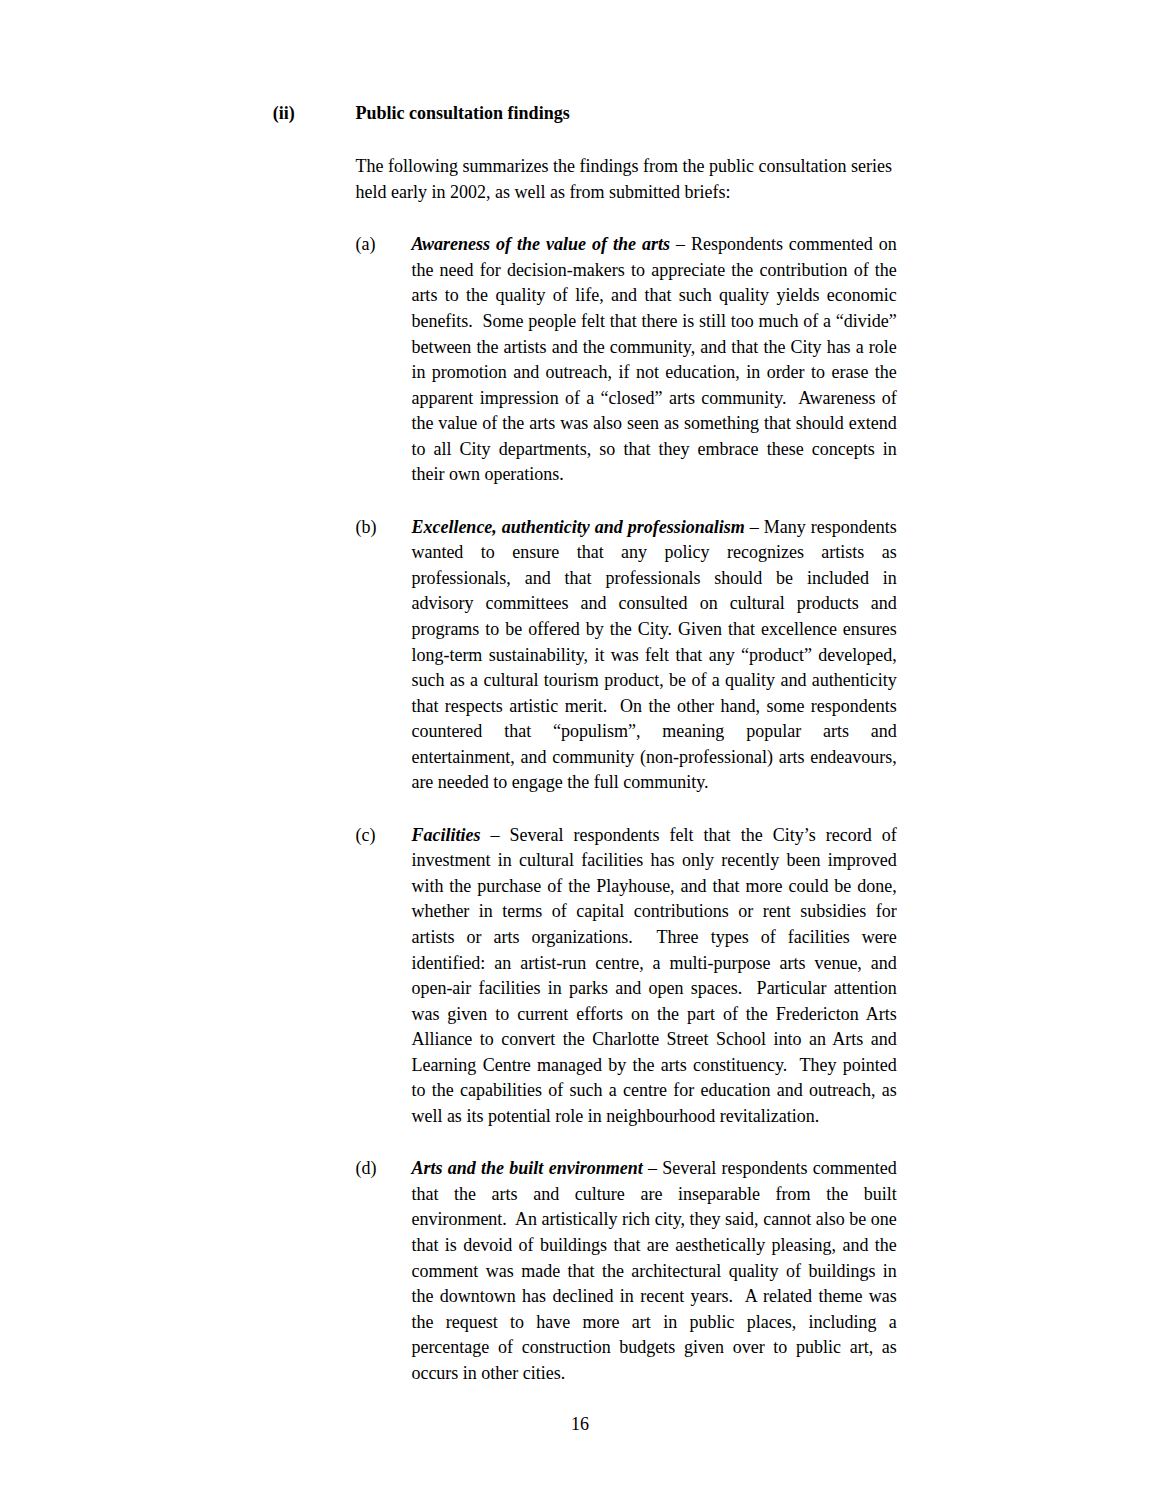(ii) Public consultation findings
The following summarizes the findings from the public consultation series held early in 2002, as well as from submitted briefs:
(a)
Awareness of the value of the arts – Respondents commented on the need for decision-makers to appreciate the contribution of the arts to the quality of life, and that such quality yields economic benefits. Some people felt that there is still too much of a “divide” between the artists and the community, and that the City has a role in promotion and outreach, if not education, in order to erase the apparent impression of a “closed” arts community. Awareness of the value of the arts was also seen as something that should extend to all City departments, so that they embrace these concepts in their own operations.
(b)
Excellence, authenticity and professionalism – Many respondents wanted to ensure that any policy recognizes artists as professionals, and that professionals should be included in advisory committees and consulted on cultural products and programs to be offered by the City. Given that excellence ensures long-term sustainability, it was felt that any “product” developed, such as a cultural tourism product, be of a quality and authenticity that respects artistic merit. On the other hand, some respondents countered that “populism”, meaning popular arts and entertainment, and community (non-professional) arts endeavours, are needed to engage the full community.
(c)
Facilities – Several respondents felt that the City’s record of investment in cultural facilities has only recently been improved with the purchase of the Playhouse, and that more could be done, whether in terms of capital contributions or rent subsidies for artists or arts organizations. Three types of facilities were identified: an artist-run centre, a multi-purpose arts venue, and open-air facilities in parks and open spaces. Particular attention was given to current efforts on the part of the Fredericton Arts Alliance to convert the Charlotte Street School into an Arts and Learning Centre managed by the arts constituency. They pointed to the capabilities of such a centre for education and outreach, as well as its potential role in neighbourhood revitalization.
(d)
Arts and the built environment – Several respondents commented that the arts and culture are inseparable from the built environment. An artistically rich city, they said, cannot also be one that is devoid of buildings that are aesthetically pleasing, and the comment was made that the architectural quality of buildings in the downtown has declined in recent years. A related theme was the request to have more art in public places, including a percentage of construction budgets given over to public art, as occurs in other cities.
16